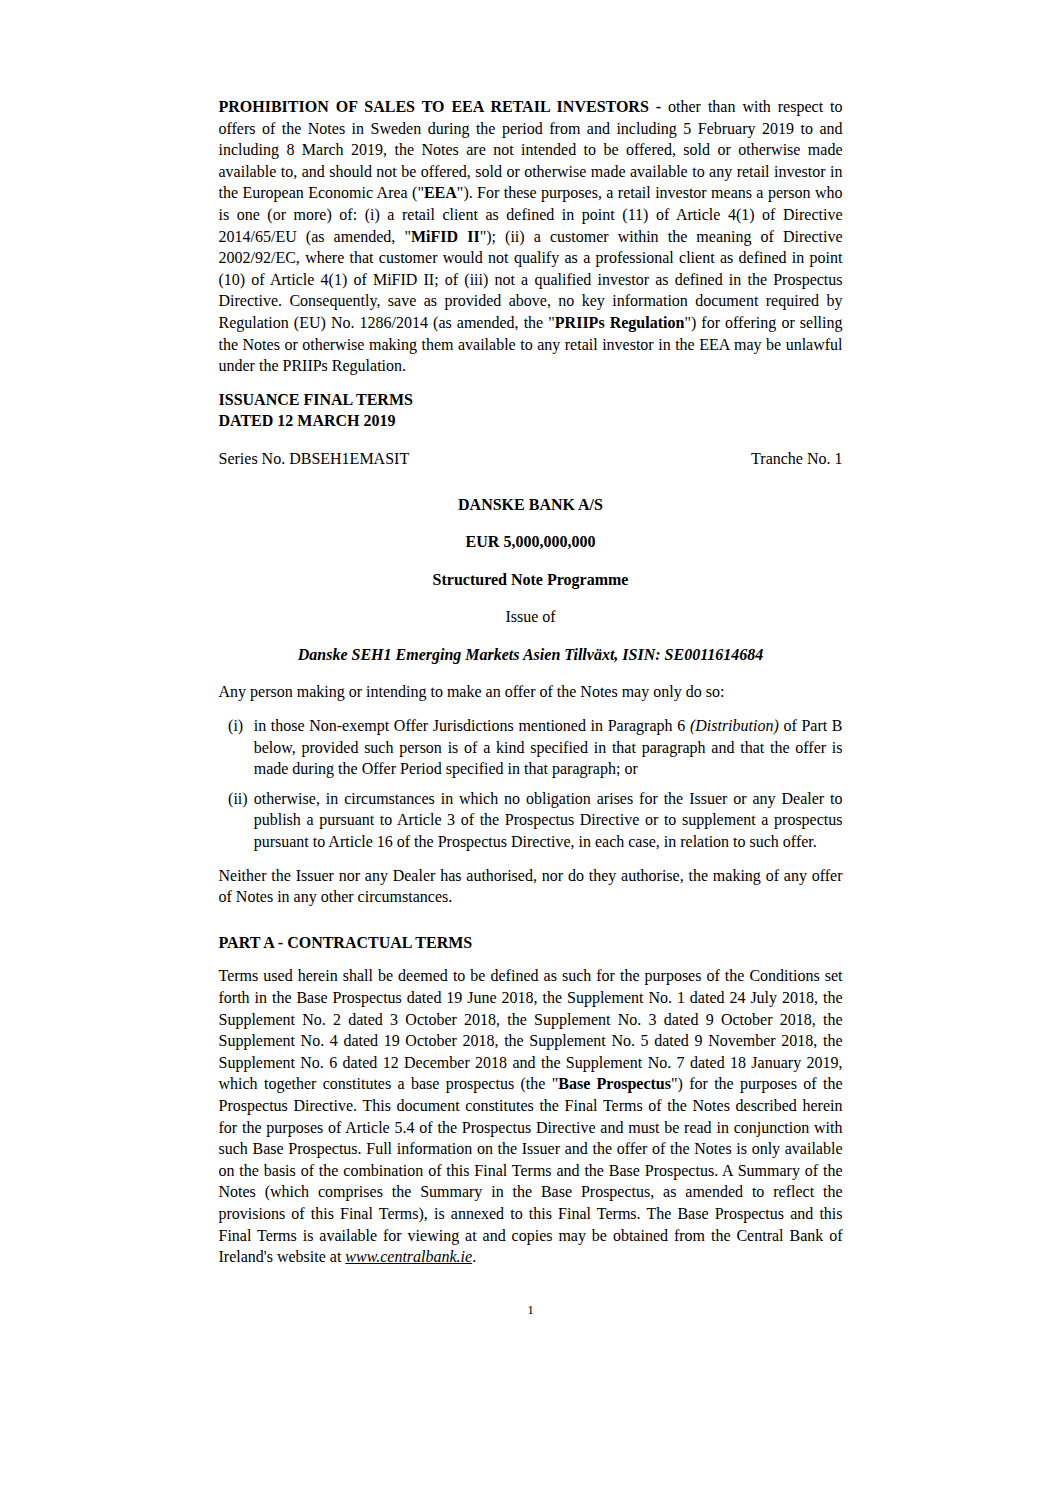PROHIBITION OF SALES TO EEA RETAIL INVESTORS - other than with respect to offers of the Notes in Sweden during the period from and including 5 February 2019 to and including 8 March 2019, the Notes are not intended to be offered, sold or otherwise made available to, and should not be offered, sold or otherwise made available to any retail investor in the European Economic Area ("EEA"). For these purposes, a retail investor means a person who is one (or more) of: (i) a retail client as defined in point (11) of Article 4(1) of Directive 2014/65/EU (as amended, "MiFID II"); (ii) a customer within the meaning of Directive 2002/92/EC, where that customer would not qualify as a professional client as defined in point (10) of Article 4(1) of MiFID II; of (iii) not a qualified investor as defined in the Prospectus Directive. Consequently, save as provided above, no key information document required by Regulation (EU) No. 1286/2014 (as amended, the "PRIIPs Regulation") for offering or selling the Notes or otherwise making them available to any retail investor in the EEA may be unlawful under the PRIIPs Regulation.
ISSUANCE FINAL TERMS
DATED 12 MARCH 2019
Series No. DBSEH1EMASIT Tranche No. 1
DANSKE BANK A/S
EUR 5,000,000,000
Structured Note Programme
Issue of
Danske SEH1 Emerging Markets Asien Tillväxt, ISIN: SE0011614684
Any person making or intending to make an offer of the Notes may only do so:
(i) in those Non-exempt Offer Jurisdictions mentioned in Paragraph 6 (Distribution) of Part B below, provided such person is of a kind specified in that paragraph and that the offer is made during the Offer Period specified in that paragraph; or
(ii) otherwise, in circumstances in which no obligation arises for the Issuer or any Dealer to publish a pursuant to Article 3 of the Prospectus Directive or to supplement a prospectus pursuant to Article 16 of the Prospectus Directive, in each case, in relation to such offer.
Neither the Issuer nor any Dealer has authorised, nor do they authorise, the making of any offer of Notes in any other circumstances.
PART A - CONTRACTUAL TERMS
Terms used herein shall be deemed to be defined as such for the purposes of the Conditions set forth in the Base Prospectus dated 19 June 2018, the Supplement No. 1 dated 24 July 2018, the Supplement No. 2 dated 3 October 2018, the Supplement No. 3 dated 9 October 2018, the Supplement No. 4 dated 19 October 2018, the Supplement No. 5 dated 9 November 2018, the Supplement No. 6 dated 12 December 2018 and the Supplement No. 7 dated 18 January 2019, which together constitutes a base prospectus (the "Base Prospectus") for the purposes of the Prospectus Directive. This document constitutes the Final Terms of the Notes described herein for the purposes of Article 5.4 of the Prospectus Directive and must be read in conjunction with such Base Prospectus. Full information on the Issuer and the offer of the Notes is only available on the basis of the combination of this Final Terms and the Base Prospectus. A Summary of the Notes (which comprises the Summary in the Base Prospectus, as amended to reflect the provisions of this Final Terms), is annexed to this Final Terms. The Base Prospectus and this Final Terms is available for viewing at and copies may be obtained from the Central Bank of Ireland's website at www.centralbank.ie.
1